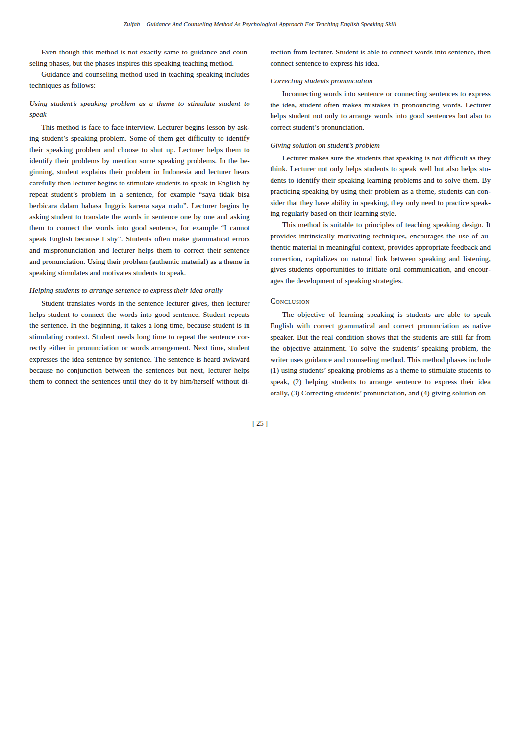Zulfah – Guidance And Counseling Method As Psychological Approach For Teaching English Speaking Skill
Even though this method is not exactly same to guidance and counseling phases, but the phases inspires this speaking teaching method.
Guidance and counseling method used in teaching speaking includes techniques as follows:
Using student’s speaking problem as a theme to stimulate student to speak
This method is face to face interview. Lecturer begins lesson by asking student’s speaking problem. Some of them get difficulty to identify their speaking problem and choose to shut up. Lecturer helps them to identify their problems by mention some speaking problems. In the beginning, student explains their problem in Indonesia and lecturer hears carefully then lecturer begins to stimulate students to speak in English by repeat student’s problem in a sentence, for example “saya tidak bisa berbicara dalam bahasa Inggris karena saya malu”. Lecturer begins by asking student to translate the words in sentence one by one and asking them to connect the words into good sentence, for example “I cannot speak English because I shy”. Students often make grammatical errors and mispronunciation and lecturer helps them to correct their sentence and pronunciation. Using their problem (authentic material) as a theme in speaking stimulates and motivates students to speak.
Helping students to arrange sentence to express their idea orally
Student translates words in the sentence lecturer gives, then lecturer helps student to connect the words into good sentence. Student repeats the sentence. In the beginning, it takes a long time, because student is in stimulating context. Student needs long time to repeat the sentence correctly either in pronunciation or words arrangement. Next time, student expresses the idea sentence by sentence. The sentence is heard awkward because no conjunction between the sentences but next, lecturer helps them to connect the sentences until they do it by him/herself without direction from lecturer. Student is able to connect words into sentence, then connect sentence to express his idea.
Correcting students pronunciation
Inconnecting words into sentence or connecting sentences to express the idea, student often makes mistakes in pronouncing words. Lecturer helps student not only to arrange words into good sentences but also to correct student’s pronunciation.
Giving solution on student’s problem
Lecturer makes sure the students that speaking is not difficult as they think. Lecturer not only helps students to speak well but also helps students to identify their speaking learning problems and to solve them. By practicing speaking by using their problem as a theme, students can consider that they have ability in speaking, they only need to practice speaking regularly based on their learning style.
This method is suitable to principles of teaching speaking design. It provides intrinsically motivating techniques, encourages the use of authentic material in meaningful context, provides appropriate feedback and correction, capitalizes on natural link between speaking and listening, gives students opportunities to initiate oral communication, and encourages the development of speaking strategies.
Conclusion
The objective of learning speaking is students are able to speak English with correct grammatical and correct pronunciation as native speaker. But the real condition shows that the students are still far from the objective attainment. To solve the students’ speaking problem, the writer uses guidance and counseling method. This method phases include (1) using students’ speaking problems as a theme to stimulate students to speak, (2) helping students to arrange sentence to express their idea orally, (3) Correcting students’ pronunciation, and (4) giving solution on
[ 25 ]